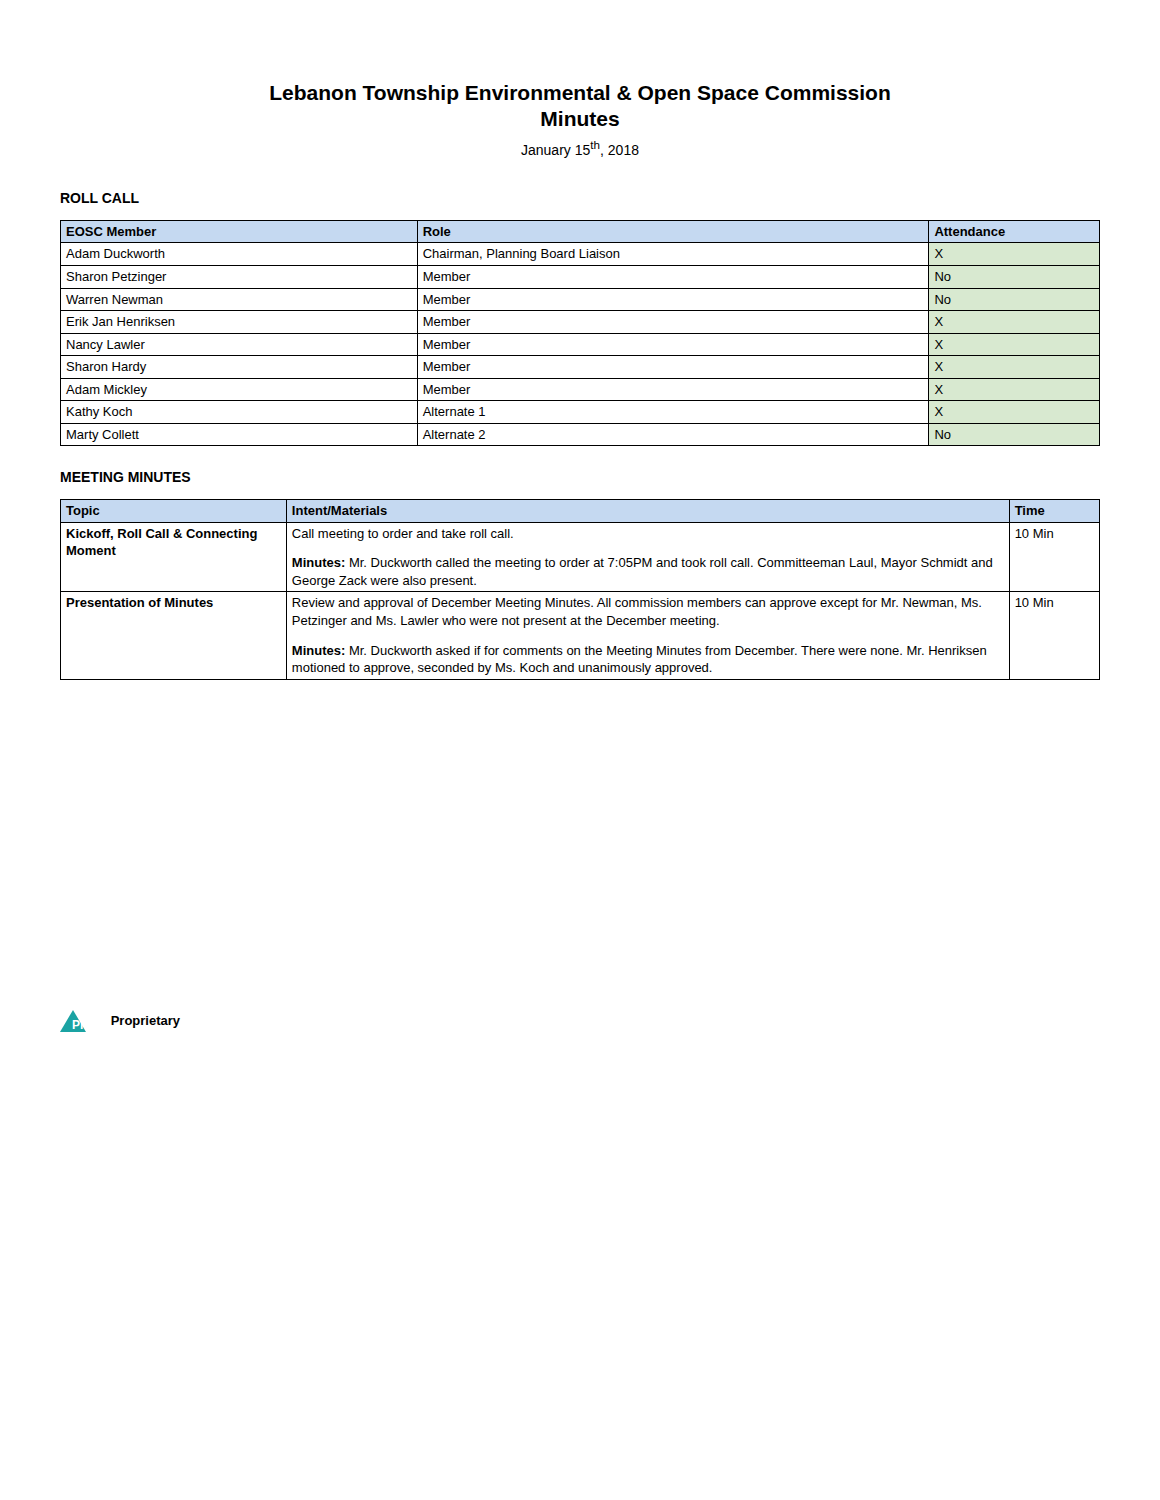Lebanon Township Environmental & Open Space Commission
Minutes
January 15th, 2018
ROLL CALL
| EOSC Member | Role | Attendance |
| --- | --- | --- |
| Adam Duckworth | Chairman, Planning Board Liaison | X |
| Sharon Petzinger | Member | No |
| Warren Newman | Member | No |
| Erik Jan Henriksen | Member | X |
| Nancy Lawler | Member | X |
| Sharon Hardy | Member | X |
| Adam Mickley | Member | X |
| Kathy Koch | Alternate 1 | X |
| Marty Collett | Alternate 2 | No |
MEETING MINUTES
| Topic | Intent/Materials | Time |
| --- | --- | --- |
| Kickoff, Roll Call & Connecting Moment | Call meeting to order and take roll call. Minutes: Mr. Duckworth called the meeting to order at 7:05PM and took roll call. Committeeman Laul, Mayor Schmidt and George Zack were also present. | 10 Min |
| Presentation of Minutes | Review and approval of December Meeting Minutes. All commission members can approve except for Mr. Newman, Ms. Petzinger and Ms. Lawler who were not present at the December meeting. Minutes: Mr. Duckworth asked if for comments on the Meeting Minutes from December. There were none. Mr. Henriksen motioned to approve, seconded by Ms. Koch and unanimously approved. | 10 Min |
Pr Proprietary